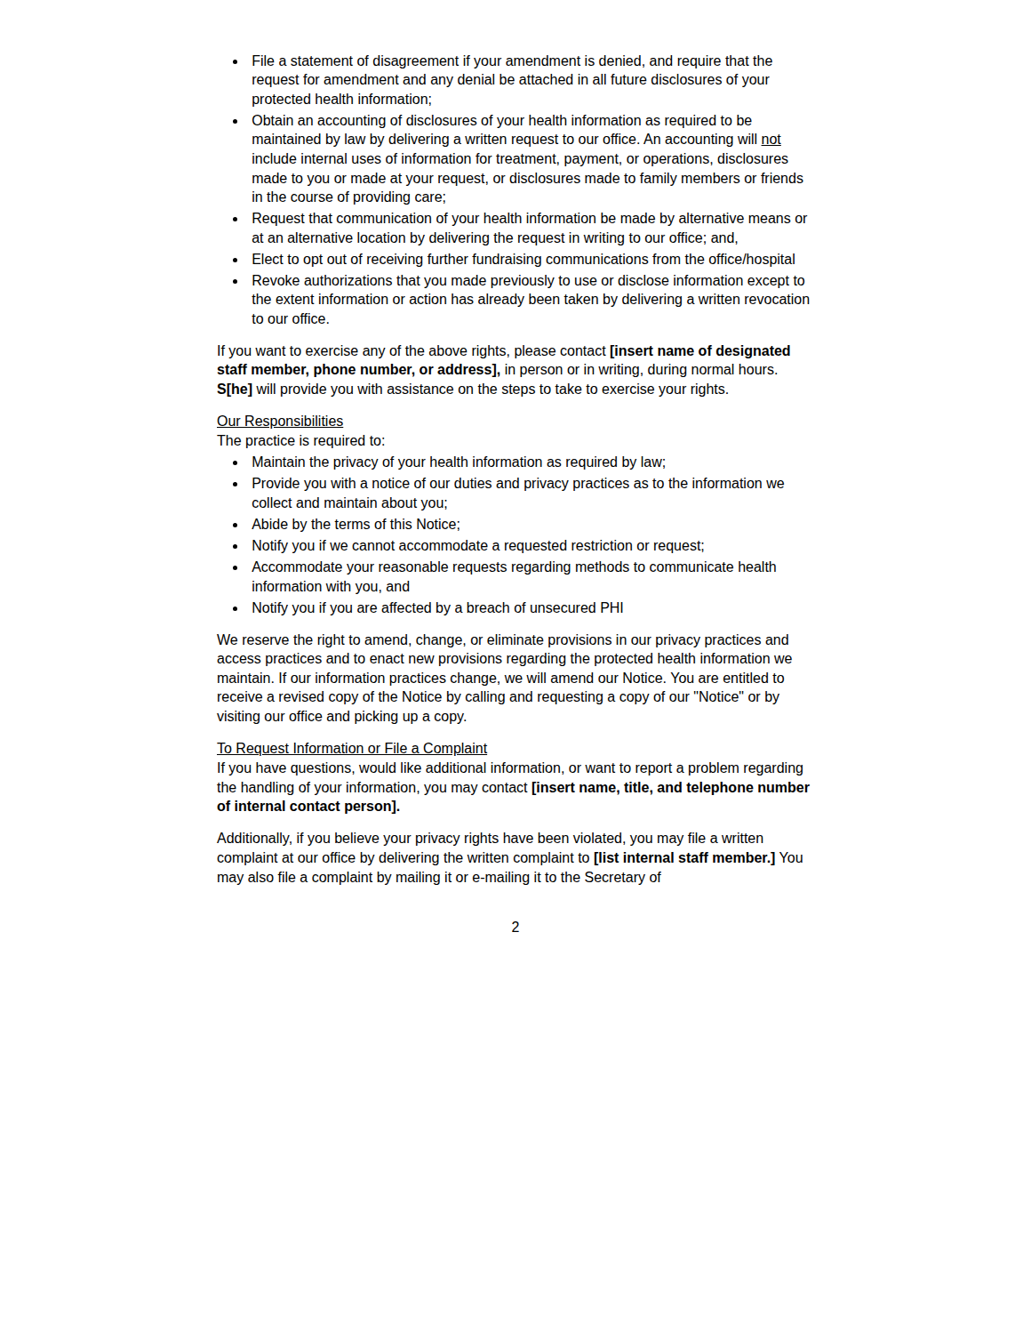File a statement of disagreement if your amendment is denied, and require that the request for amendment and any denial be attached in all future disclosures of your protected health information;
Obtain an accounting of disclosures of your health information as required to be maintained by law by delivering a written request to our office. An accounting will not include internal uses of information for treatment, payment, or operations, disclosures made to you or made at your request, or disclosures made to family members or friends in the course of providing care;
Request that communication of your health information be made by alternative means or at an alternative location by delivering the request in writing to our office; and,
Elect to opt out of receiving further fundraising communications from the office/hospital
Revoke authorizations that you made previously to use or disclose information except to the extent information or action has already been taken by delivering a written revocation to our office.
If you want to exercise any of the above rights, please contact [insert name of designated staff member, phone number, or address], in person or in writing, during normal hours. S[he] will provide you with assistance on the steps to take to exercise your rights.
Our Responsibilities
The practice is required to:
Maintain the privacy of your health information as required by law;
Provide you with a notice of our duties and privacy practices as to the information we collect and maintain about you;
Abide by the terms of this Notice;
Notify you if we cannot accommodate a requested restriction or request;
Accommodate your reasonable requests regarding methods to communicate health information with you, and
Notify you if you are affected by a breach of unsecured PHI
We reserve the right to amend, change, or eliminate provisions in our privacy practices and access practices and to enact new provisions regarding the protected health information we maintain. If our information practices change, we will amend our Notice. You are entitled to receive a revised copy of the Notice by calling and requesting a copy of our "Notice" or by visiting our office and picking up a copy.
To Request Information or File a Complaint
If you have questions, would like additional information, or want to report a problem regarding the handling of your information, you may contact [insert name, title, and telephone number of internal contact person].
Additionally, if you believe your privacy rights have been violated, you may file a written complaint at our office by delivering the written complaint to [list internal staff member.] You may also file a complaint by mailing it or e-mailing it to the Secretary of
2